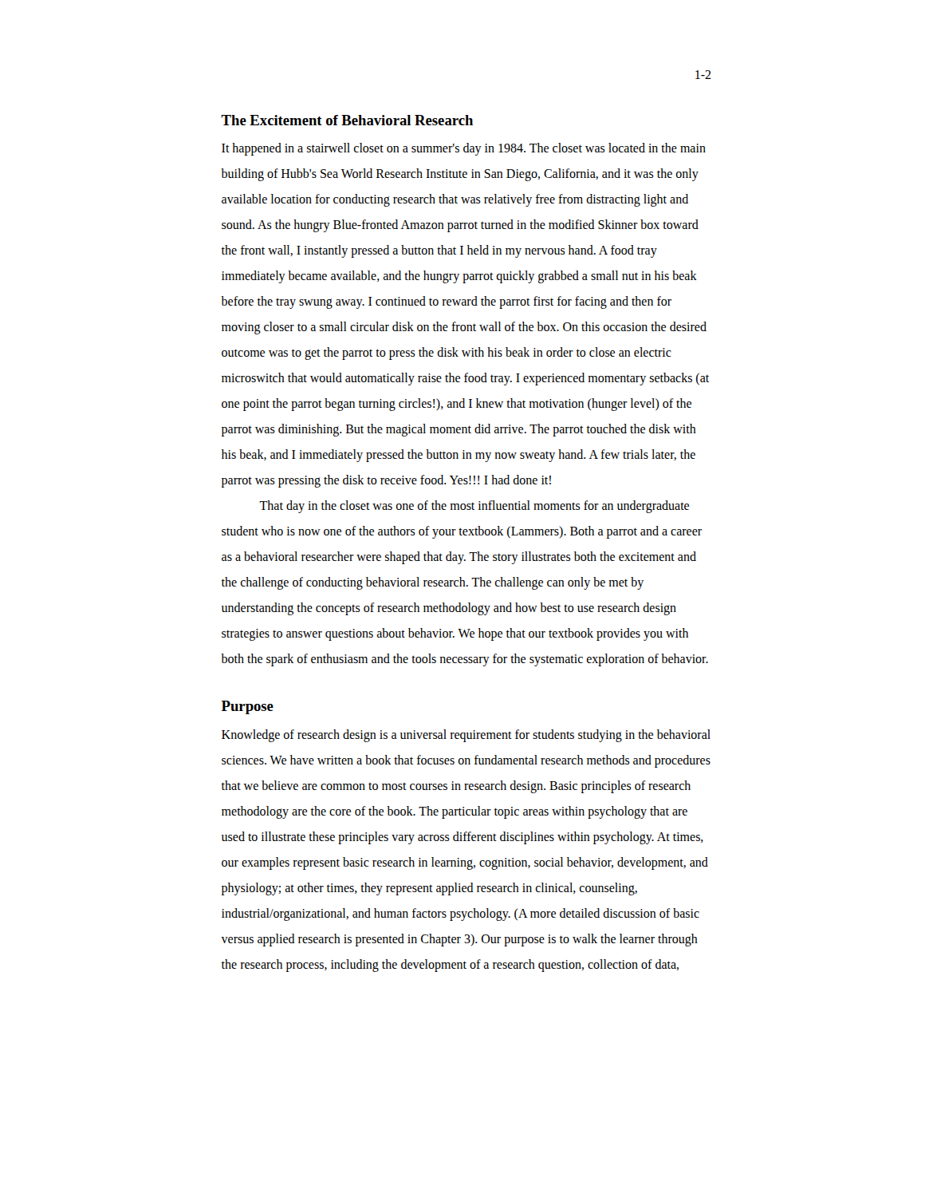1-2
The Excitement of Behavioral Research
It happened in a stairwell closet on a summer's day in 1984. The closet was located in the main building of Hubb's Sea World Research Institute in San Diego, California, and it was the only available location for conducting research that was relatively free from distracting light and sound. As the hungry Blue-fronted Amazon parrot turned in the modified Skinner box toward the front wall, I instantly pressed a button that I held in my nervous hand. A food tray immediately became available, and the hungry parrot quickly grabbed a small nut in his beak before the tray swung away. I continued to reward the parrot first for facing and then for moving closer to a small circular disk on the front wall of the box. On this occasion the desired outcome was to get the parrot to press the disk with his beak in order to close an electric microswitch that would automatically raise the food tray. I experienced momentary setbacks (at one point the parrot began turning circles!), and I knew that motivation (hunger level) of the parrot was diminishing. But the magical moment did arrive. The parrot touched the disk with his beak, and I immediately pressed the button in my now sweaty hand. A few trials later, the parrot was pressing the disk to receive food. Yes!!! I had done it!
That day in the closet was one of the most influential moments for an undergraduate student who is now one of the authors of your textbook (Lammers). Both a parrot and a career as a behavioral researcher were shaped that day. The story illustrates both the excitement and the challenge of conducting behavioral research. The challenge can only be met by understanding the concepts of research methodology and how best to use research design strategies to answer questions about behavior. We hope that our textbook provides you with both the spark of enthusiasm and the tools necessary for the systematic exploration of behavior.
Purpose
Knowledge of research design is a universal requirement for students studying in the behavioral sciences. We have written a book that focuses on fundamental research methods and procedures that we believe are common to most courses in research design. Basic principles of research methodology are the core of the book. The particular topic areas within psychology that are used to illustrate these principles vary across different disciplines within psychology. At times, our examples represent basic research in learning, cognition, social behavior, development, and physiology; at other times, they represent applied research in clinical, counseling, industrial/organizational, and human factors psychology. (A more detailed discussion of basic versus applied research is presented in Chapter 3). Our purpose is to walk the learner through the research process, including the development of a research question, collection of data,